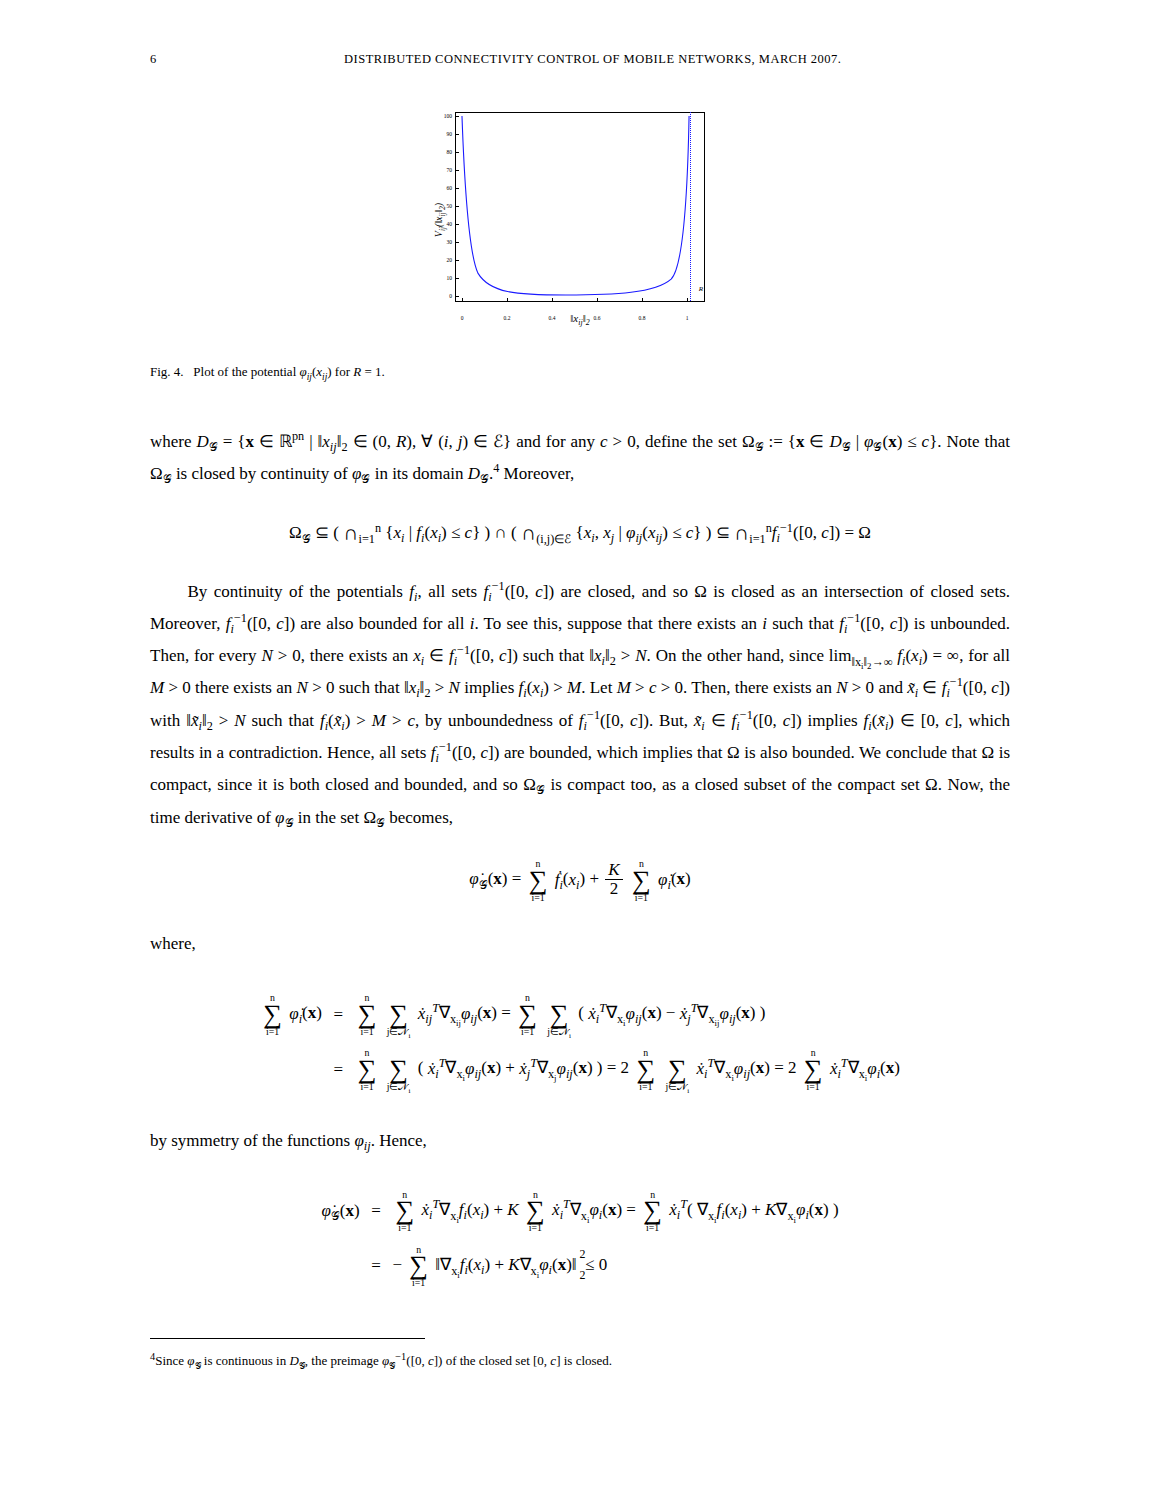6 Distributed Connectivity Control of Mobile Networks, March 2007.
Vij(‖xij‖2)
0 0.2 0.4 0.6 0.8 1
100 90 80 70 60 50 40 30 20 10 0
R
‖xij‖2
Fig. 4. Plot of the potential φij(xij) for R = 1.
where D𝒢 = {x ∈ ℝpn | ‖xij‖2 ∈ (0, R), ∀ (i, j) ∈ ℰ} and for any c > 0, define the set Ω𝒢 := {x ∈ D𝒢 | φ𝒢(x) ≤ c}. Note that Ω𝒢 is closed by continuity of φ𝒢 in its domain D𝒢.4 Moreover,
Ω𝒢 ⊆ ( ∩i=1n {xi | fi(xi) ≤ c} ) ∩ ( ∩(i,j)∈ℰ {xi, xj | φij(xij) ≤ c} ) ⊆ ∩i=1nfi−1([0, c]) = Ω
By continuity of the potentials fi, all sets fi−1([0, c]) are closed, and so Ω is closed as an intersection of closed sets. Moreover, fi−1([0, c]) are also bounded for all i. To see this, suppose that there exists an i such that fi−1([0, c]) is unbounded. Then, for every N > 0, there exists an xi ∈ fi−1([0, c]) such that ‖xi‖2 > N. On the other hand, since lim‖xi‖2→∞ fi(xi) = ∞, for all M > 0 there exists an N > 0 such that ‖xi‖2 > N implies fi(xi) > M. Let M > c > 0. Then, there exists an N > 0 and x̃i ∈ fi−1([0, c]) with ‖x̃i‖2 > N such that fi(x̃i) > M > c, by unboundedness of fi−1([0, c]). But, x̃i ∈ fi−1([0, c]) implies fi(x̃i) ∈ [0, c], which results in a contradiction. Hence, all sets fi−1([0, c]) are bounded, which implies that Ω is also bounded. We conclude that Ω is compact, since it is both closed and bounded, and so Ω𝒢 is compact too, as a closed subset of the compact set Ω. Now, the time derivative of φ𝒢 in the set Ω𝒢 becomes,
φ̇𝒢(x) = n∑i=1 ḟi(xi) + K 2 n∑i=1 φ̇i(x)
where,
| n ∑ i=1 φ̇ i ( x ) | = | n ∑ i=1 ∑ j∈𝒩 i ẋ ij T ∇ x ij φ ij ( x ) = n ∑ i=1 ∑ j∈𝒩 i ( ẋ i T ∇ x i φ ij ( x ) − ẋ j T ∇ x ij φ ij ( x ) ) |
| | = | n ∑ i=1 ∑ j∈𝒩 i ( ẋ i T ∇ x i φ ij ( x ) + ẋ j T ∇ x j φ ij ( x ) ) = 2 n ∑ i=1 ∑ j∈𝒩 i ẋ i T ∇ x i φ ij ( x ) = 2 n ∑ i=1 ẋ i T ∇ x i φ i ( x ) |
by symmetry of the functions φij. Hence,
| φ̇ 𝒢 ( x ) | = | n ∑ i=1 ẋ i T ∇ x i f i ( x i ) + K n ∑ i=1 ẋ i T ∇ x i φ i ( x ) = n ∑ i=1 ẋ i T ( ∇ x i f i ( x i ) + K ∇ x i φ i ( x ) ) |
| | = | − n ∑ i=1 ‖∇ x i f i ( x i ) + K ∇ x i φ i ( x )‖ 2 2 ≤ 0 |
4Since φ𝒢 is continuous in D𝒢, the preimage φ𝒢−1([0, c]) of the closed set [0, c] is closed.